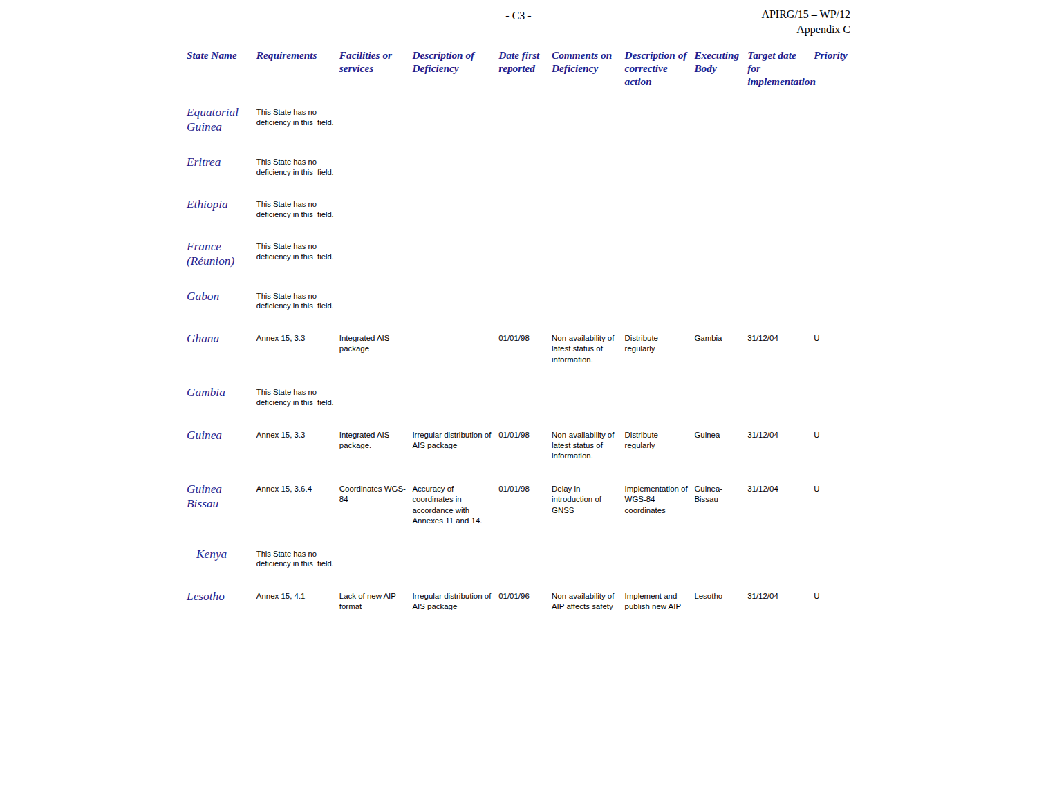- C3 -
APIRG/15 – WP/12
Appendix C
| State Name | Requirements | Facilities or services | Description of Deficiency | Date first reported | Comments on Deficiency | Description of corrective action | Executing Body | Target date for implementation | Priority |
| --- | --- | --- | --- | --- | --- | --- | --- | --- | --- |
| Equatorial Guinea | This State has no deficiency in this field. | | | | | | | | |
| Eritrea | This State has no deficiency in this field. | | | | | | | | |
| Ethiopia | This State has no deficiency in this field. | | | | | | | | |
| France (Réunion) | This State has no deficiency in this field. | | | | | | | | |
| Gabon | This State has no deficiency in this field. | | | | | | | | |
| Ghana | Annex 15, 3.3 | Integrated AIS package | | 01/01/98 | Non-availability of latest status of information. | Distribute regularly | Gambia | 31/12/04 | U |
| Gambia | This State has no deficiency in this field. | | | | | | | | |
| Guinea | Annex 15, 3.3 | Integrated AIS package. | Irregular distribution of AIS package | 01/01/98 | Non-availability of latest status of information. | Distribute regularly | Guinea | 31/12/04 | U |
| Guinea Bissau | Annex 15, 3.6.4 | Coordinates WGS-84 | Accuracy of coordinates in accordance with Annexes 11 and 14. | 01/01/98 | Delay in introduction of GNSS | Implementation of WGS-84 coordinates | Guinea-Bissau | 31/12/04 | U |
| Kenya | This State has no deficiency in this field. | | | | | | | | |
| Lesotho | Annex 15, 4.1 | Lack of new AIP format | Irregular distribution of AIS package | 01/01/96 | Non-availability of AIP affects safety | Implement and publish new AIP | Lesotho | 31/12/04 | U |